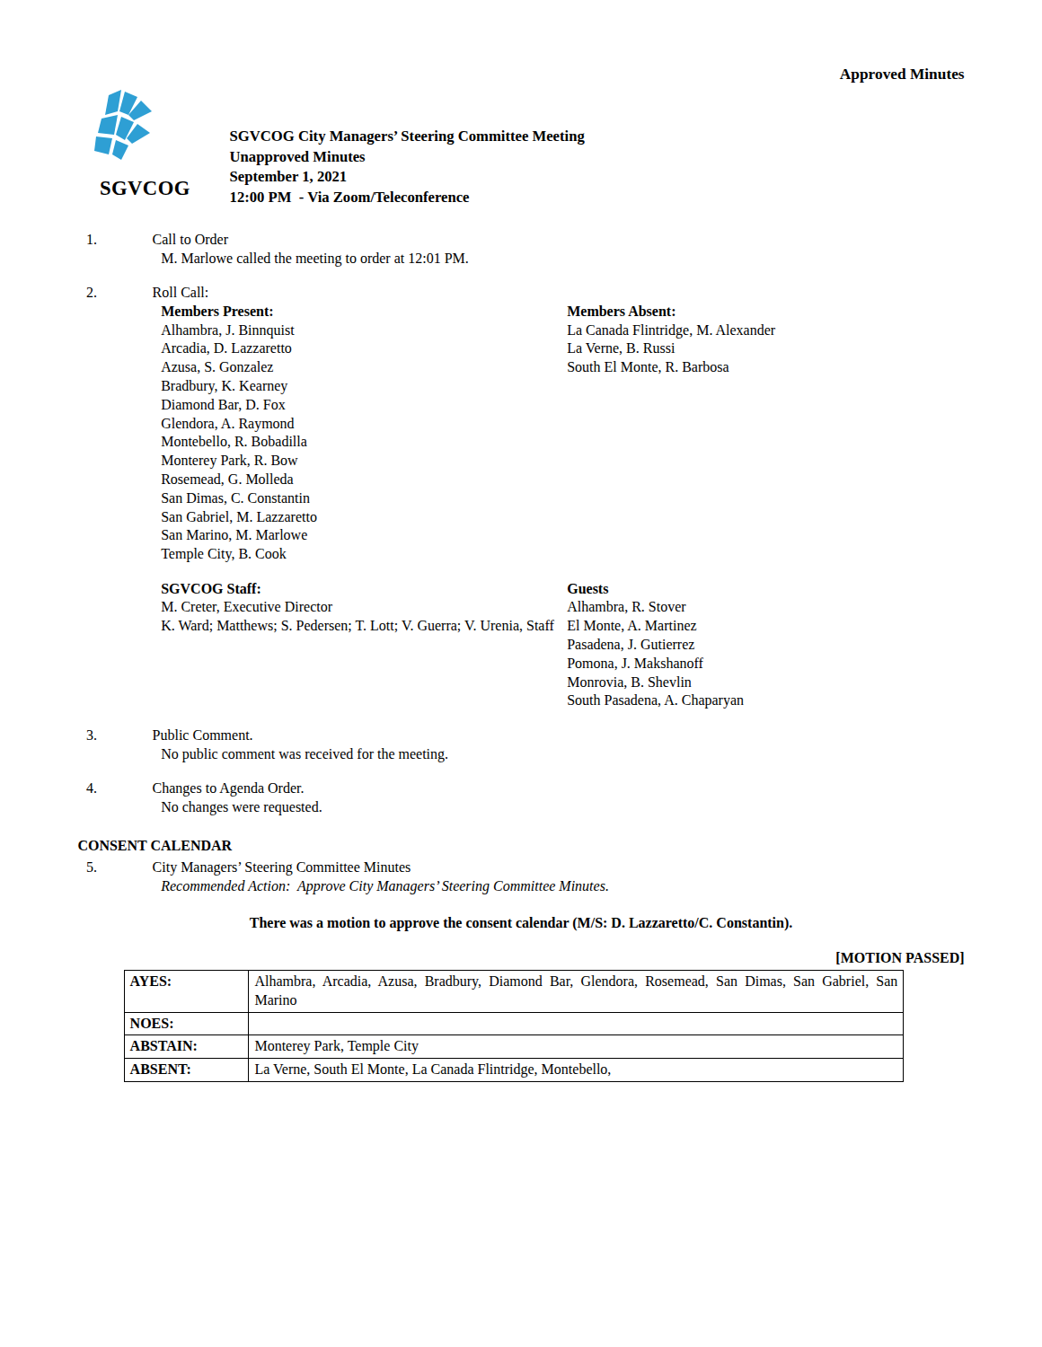Approved Minutes
SGVCOG
SGVCOG City Managers’ Steering Committee Meeting
Unapproved Minutes
September 1, 2021
12:00 PM - Via Zoom/Teleconference
1. Call to Order M. Marlowe called the meeting to order at 12:01 PM.
2. Roll Call:
| Members Present: | Members Absent: |
| Alhambra, J. Binnquist Arcadia, D. Lazzaretto Azusa, S. Gonzalez Bradbury, K. Kearney Diamond Bar, D. Fox Glendora, A. Raymond Montebello, R. Bobadilla Monterey Park, R. Bow Rosemead, G. Molleda San Dimas, C. Constantin San Gabriel, M. Lazzaretto San Marino, M. Marlowe Temple City, B. Cook | La Canada Flintridge, M. Alexander La Verne, B. Russi South El Monte, R. Barbosa |
| SGVCOG Staff: | Guests |
| M. Creter, Executive Director K. Ward; Matthews; S. Pedersen; T. Lott; V. Guerra; V. Urenia, Staff | Alhambra, R. Stover El Monte, A. Martinez Pasadena, J. Gutierrez Pomona, J. Makshanoff Monrovia, B. Shevlin South Pasadena, A. Chaparyan |
3. Public Comment. No public comment was received for the meeting.
4. Changes to Agenda Order. No changes were requested.
CONSENT CALENDAR
5. City Managers’ Steering Committee Minutes Recommended Action: Approve City Managers’ Steering Committee Minutes.
There was a motion to approve the consent calendar (M/S: D. Lazzaretto/C. Constantin).
[MOTION PASSED]
| AYES: | Alhambra, Arcadia, Azusa, Bradbury, Diamond Bar, Glendora, Rosemead, San Dimas, San Gabriel, San Marino |
| NOES: | |
| ABSTAIN: | Monterey Park, Temple City |
| ABSENT: | La Verne, South El Monte, La Canada Flintridge, Montebello, |